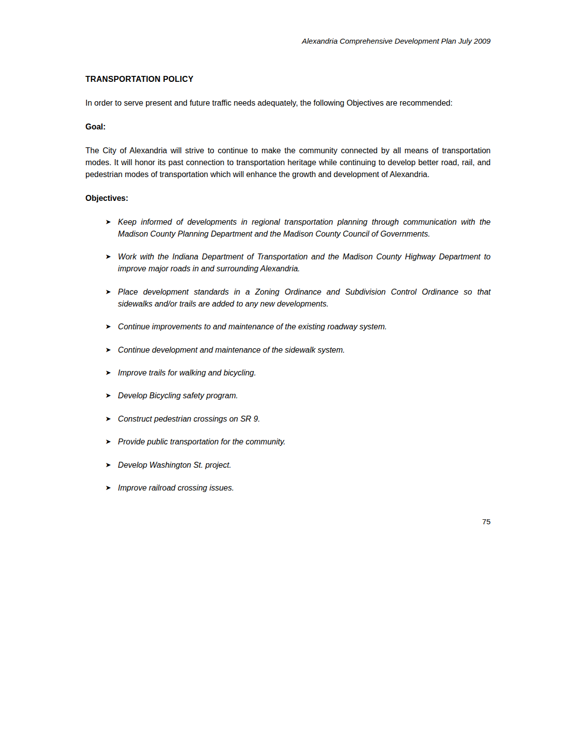Alexandria Comprehensive Development Plan July 2009
Transportation Policy
In order to serve present and future traffic needs adequately, the following Objectives are recommended:
Goal:
The City of Alexandria will strive to continue to make the community connected by all means of transportation modes. It will honor its past connection to transportation heritage while continuing to develop better road, rail, and pedestrian modes of transportation which will enhance the growth and development of Alexandria.
Objectives:
Keep informed of developments in regional transportation planning through communication with the Madison County Planning Department and the Madison County Council of Governments.
Work with the Indiana Department of Transportation and the Madison County Highway Department to improve major roads in and surrounding Alexandria.
Place development standards in a Zoning Ordinance and Subdivision Control Ordinance so that sidewalks and/or trails are added to any new developments.
Continue improvements to and maintenance of the existing roadway system.
Continue development and maintenance of the sidewalk system.
Improve trails for walking and bicycling.
Develop Bicycling safety program.
Construct pedestrian crossings on SR 9.
Provide public transportation for the community.
Develop Washington St. project.
Improve railroad crossing issues.
75